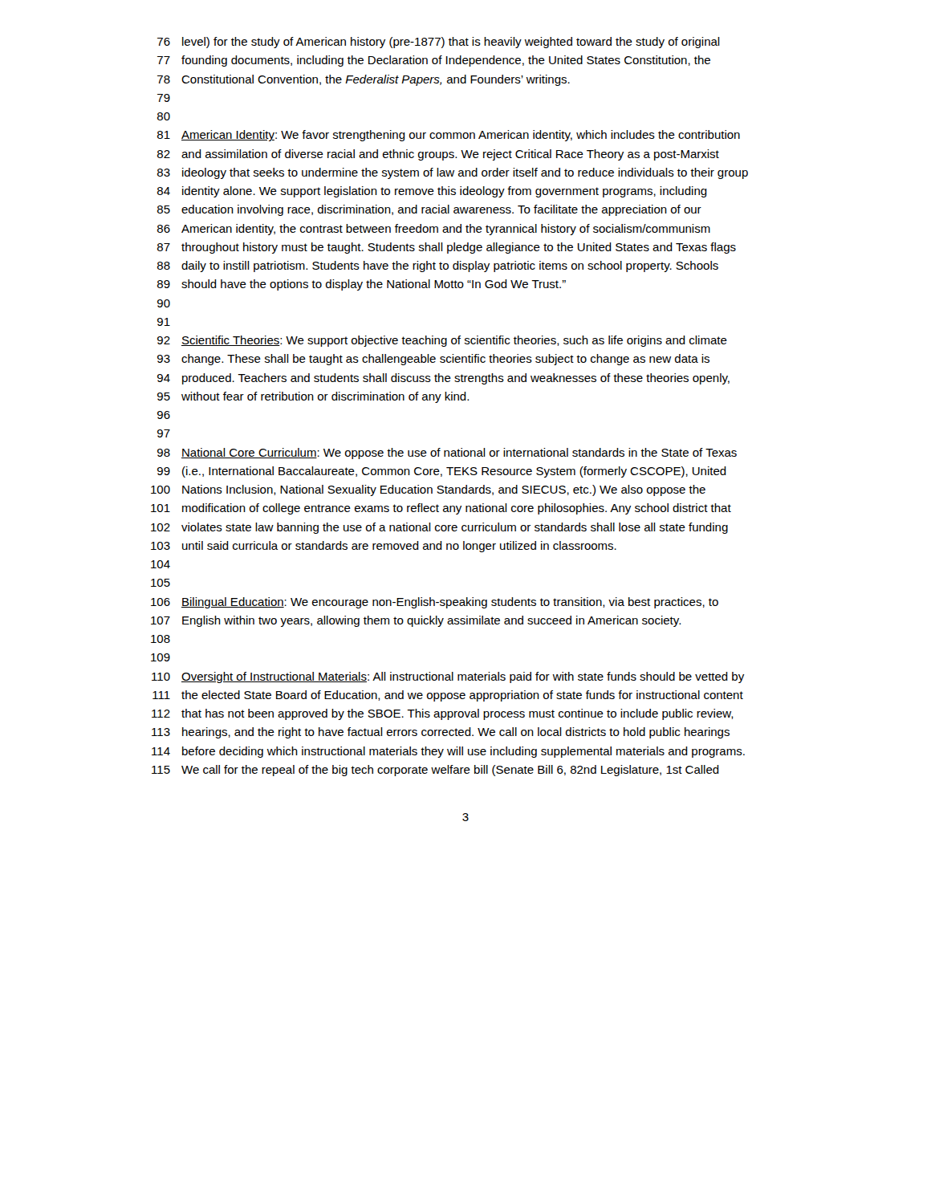76 level) for the study of American history (pre-1877) that is heavily weighted toward the study of original
77 founding documents, including the Declaration of Independence, the United States Constitution, the
78 Constitutional Convention, the Federalist Papers, and Founders’ writings.
79
80
81 American Identity: We favor strengthening our common American identity, which includes the contribution
82 and assimilation of diverse racial and ethnic groups. We reject Critical Race Theory as a post-Marxist
83 ideology that seeks to undermine the system of law and order itself and to reduce individuals to their group
84 identity alone. We support legislation to remove this ideology from government programs, including
85 education involving race, discrimination, and racial awareness. To facilitate the appreciation of our
86 American identity, the contrast between freedom and the tyrannical history of socialism/communism
87 throughout history must be taught. Students shall pledge allegiance to the United States and Texas flags
88 daily to instill patriotism. Students have the right to display patriotic items on school property. Schools
89 should have the options to display the National Motto “In God We Trust.”
90
91
92 Scientific Theories: We support objective teaching of scientific theories, such as life origins and climate
93 change. These shall be taught as challengeable scientific theories subject to change as new data is
94 produced. Teachers and students shall discuss the strengths and weaknesses of these theories openly,
95 without fear of retribution or discrimination of any kind.
96
97
98 National Core Curriculum: We oppose the use of national or international standards in the State of Texas
99(i.e., International Baccalaureate, Common Core, TEKS Resource System (formerly CSCOPE), United
100 Nations Inclusion, National Sexuality Education Standards, and SIECUS, etc.) We also oppose the
101 modification of college entrance exams to reflect any national core philosophies. Any school district that
102 violates state law banning the use of a national core curriculum or standards shall lose all state funding
103 until said curricula or standards are removed and no longer utilized in classrooms.
104
105
106 Bilingual Education: We encourage non-English-speaking students to transition, via best practices, to
107 English within two years, allowing them to quickly assimilate and succeed in American society.
108
109
110 Oversight of Instructional Materials: All instructional materials paid for with state funds should be vetted by
111 the elected State Board of Education, and we oppose appropriation of state funds for instructional content
112 that has not been approved by the SBOE. This approval process must continue to include public review,
113 hearings, and the right to have factual errors corrected. We call on local districts to hold public hearings
114 before deciding which instructional materials they will use including supplemental materials and programs.
115 We call for the repeal of the big tech corporate welfare bill (Senate Bill 6, 82nd Legislature, 1st Called
3